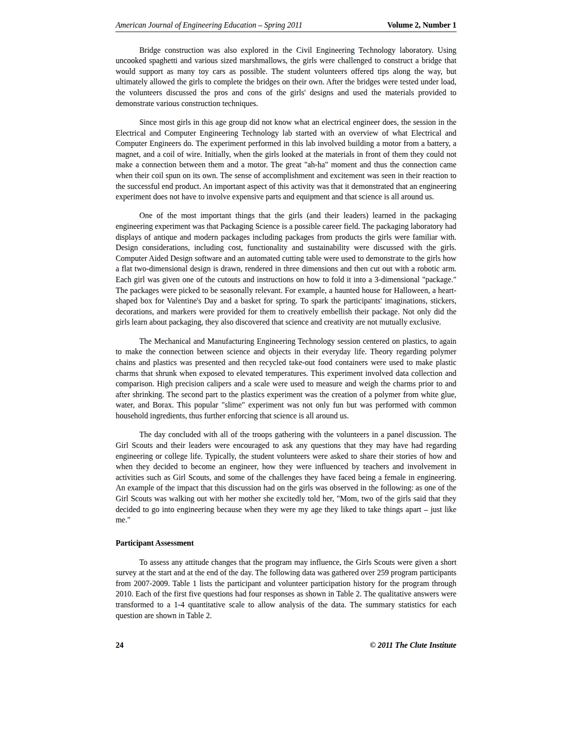American Journal of Engineering Education – Spring 2011 Volume 2, Number 1
Bridge construction was also explored in the Civil Engineering Technology laboratory. Using uncooked spaghetti and various sized marshmallows, the girls were challenged to construct a bridge that would support as many toy cars as possible. The student volunteers offered tips along the way, but ultimately allowed the girls to complete the bridges on their own. After the bridges were tested under load, the volunteers discussed the pros and cons of the girls' designs and used the materials provided to demonstrate various construction techniques.
Since most girls in this age group did not know what an electrical engineer does, the session in the Electrical and Computer Engineering Technology lab started with an overview of what Electrical and Computer Engineers do. The experiment performed in this lab involved building a motor from a battery, a magnet, and a coil of wire. Initially, when the girls looked at the materials in front of them they could not make a connection between them and a motor. The great "ah-ha" moment and thus the connection came when their coil spun on its own. The sense of accomplishment and excitement was seen in their reaction to the successful end product. An important aspect of this activity was that it demonstrated that an engineering experiment does not have to involve expensive parts and equipment and that science is all around us.
One of the most important things that the girls (and their leaders) learned in the packaging engineering experiment was that Packaging Science is a possible career field. The packaging laboratory had displays of antique and modern packages including packages from products the girls were familiar with. Design considerations, including cost, functionality and sustainability were discussed with the girls. Computer Aided Design software and an automated cutting table were used to demonstrate to the girls how a flat two-dimensional design is drawn, rendered in three dimensions and then cut out with a robotic arm. Each girl was given one of the cutouts and instructions on how to fold it into a 3-dimensional "package." The packages were picked to be seasonally relevant. For example, a haunted house for Halloween, a heart-shaped box for Valentine's Day and a basket for spring. To spark the participants' imaginations, stickers, decorations, and markers were provided for them to creatively embellish their package. Not only did the girls learn about packaging, they also discovered that science and creativity are not mutually exclusive.
The Mechanical and Manufacturing Engineering Technology session centered on plastics, to again to make the connection between science and objects in their everyday life. Theory regarding polymer chains and plastics was presented and then recycled take-out food containers were used to make plastic charms that shrunk when exposed to elevated temperatures. This experiment involved data collection and comparison. High precision calipers and a scale were used to measure and weigh the charms prior to and after shrinking. The second part to the plastics experiment was the creation of a polymer from white glue, water, and Borax. This popular "slime" experiment was not only fun but was performed with common household ingredients, thus further enforcing that science is all around us.
The day concluded with all of the troops gathering with the volunteers in a panel discussion. The Girl Scouts and their leaders were encouraged to ask any questions that they may have had regarding engineering or college life. Typically, the student volunteers were asked to share their stories of how and when they decided to become an engineer, how they were influenced by teachers and involvement in activities such as Girl Scouts, and some of the challenges they have faced being a female in engineering. An example of the impact that this discussion had on the girls was observed in the following: as one of the Girl Scouts was walking out with her mother she excitedly told her, "Mom, two of the girls said that they decided to go into engineering because when they were my age they liked to take things apart – just like me."
Participant Assessment
To assess any attitude changes that the program may influence, the Girls Scouts were given a short survey at the start and at the end of the day. The following data was gathered over 259 program participants from 2007-2009. Table 1 lists the participant and volunteer participation history for the program through 2010. Each of the first five questions had four responses as shown in Table 2. The qualitative answers were transformed to a 1-4 quantitative scale to allow analysis of the data. The summary statistics for each question are shown in Table 2.
24 © 2011 The Clute Institute